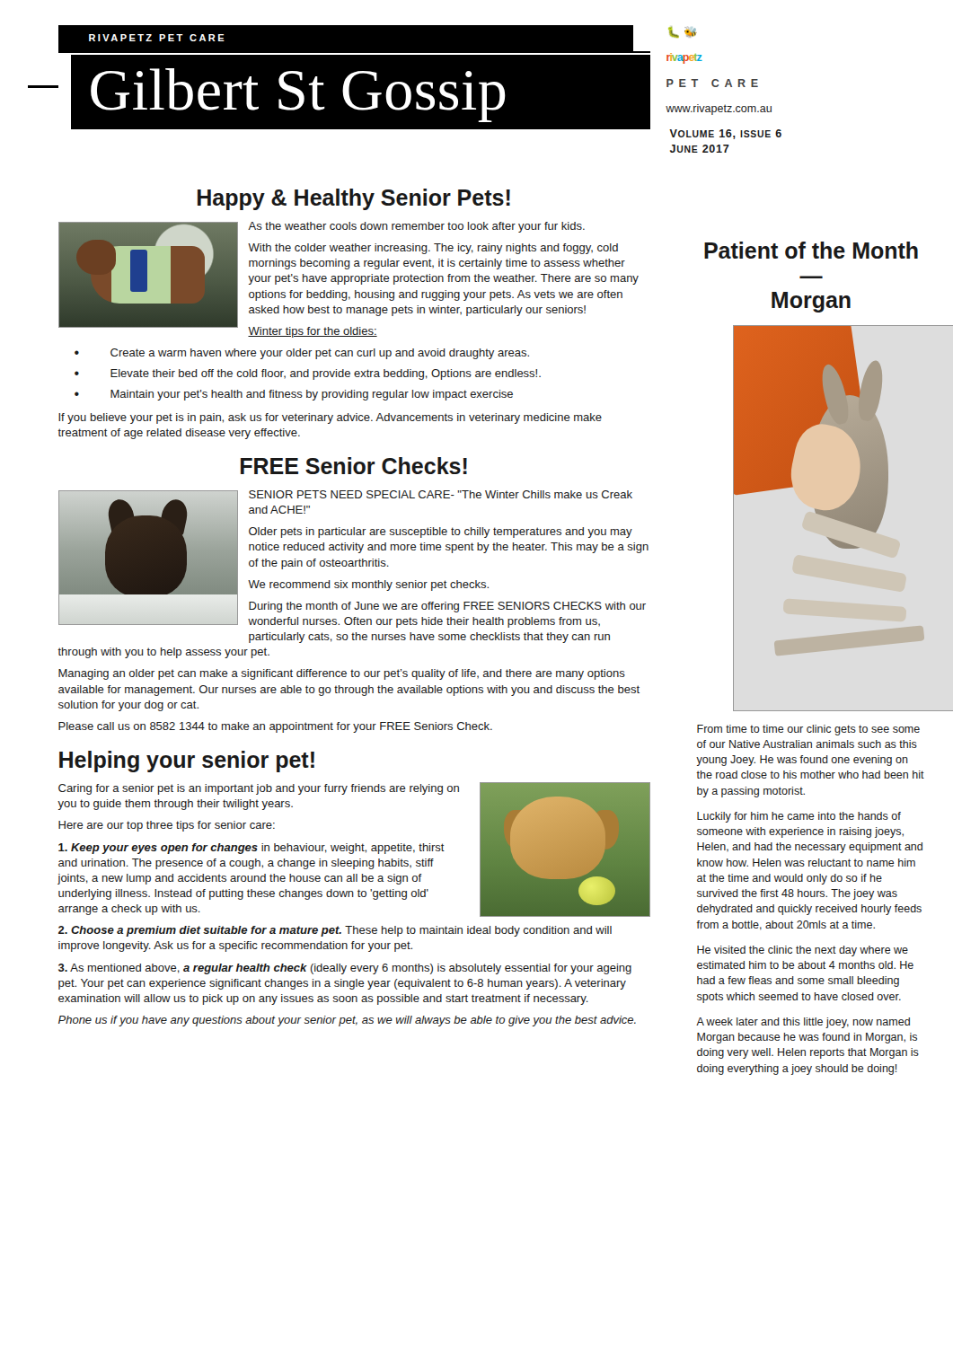RIVAPETZ PET CARE
Gilbert St Gossip
🐛 🐝
rivapetz
PET CARE
www.rivapetz.com.au
VOLUME 16, ISSUE 6 JUNE 2017
Patient of the Month—
Morgan
Morgan the joey
From time to time our clinic gets to see some of our Native Australian animals such as this young Joey. He was found one evening on the road close to his mother who had been hit by a passing motorist.
Luckily for him he came into the hands of someone with experience in raising joeys, Helen, and had the necessary equipment and know how. Helen was reluctant to name him at the time and would only do so if he survived the first 48 hours. The joey was dehydrated and quickly received hourly feeds from a bottle, about 20mls at a time.
He visited the clinic the next day where we estimated him to be about 4 months old. He had a few fleas and some small bleeding spots which seemed to have closed over.
A week later and this little joey, now named Morgan because he was found in Morgan, is doing very well. Helen reports that Morgan is doing everything a joey should be doing!
Happy & Healthy Senior Pets!
As the weather cools down remember too look after your fur kids.
With the colder weather increasing. The icy, rainy nights and foggy, cold mornings becoming a regular event, it is certainly time to assess whether your pet's have appropriate protection from the weather. There are so many options for bedding, housing and rugging your pets. As vets we are often asked how best to manage pets in winter, particularly our seniors!
Winter tips for the oldies:
Create a warm haven where your older pet can curl up and avoid draughty areas.
Elevate their bed off the cold floor, and provide extra bedding, Options are endless!.
Maintain your pet's health and fitness by providing regular low impact exercise
If you believe your pet is in pain, ask us for veterinary advice. Advancements in veterinary medicine make treatment of age related disease very effective.
FREE Senior Checks!
SENIOR PETS NEED SPECIAL CARE- "The Winter Chills make us Creak and ACHE!"
Older pets in particular are susceptible to chilly temperatures and you may notice reduced activity and more time spent by the heater. This may be a sign of the pain of osteoarthritis.
We recommend six monthly senior pet checks.
During the month of June we are offering FREE SENIORS CHECKS with our wonderful nurses. Often our pets hide their health problems from us, particularly cats, so the nurses have some checklists that they can run through with you to help assess your pet.
Managing an older pet can make a significant difference to our pet’s quality of life, and there are many options available for management. Our nurses are able to go through the available options with you and discuss the best solution for your dog or cat.
Please call us on 8582 1344 to make an appointment for your FREE Seniors Check.
Helping your senior pet!
Caring for a senior pet is an important job and your furry friends are relying on you to guide them through their twilight years.
Here are our top three tips for senior care:
1. Keep your eyes open for changes in behaviour, weight, appetite, thirst and urination. The presence of a cough, a change in sleeping habits, stiff joints, a new lump and accidents around the house can all be a sign of underlying illness. Instead of putting these changes down to 'getting old' arrange a check up with us.
2. Choose a premium diet suitable for a mature pet. These help to maintain ideal body condition and will improve longevity. Ask us for a specific recommendation for your pet.
3. As mentioned above, a regular health check (ideally every 6 months) is absolutely essential for your ageing pet. Your pet can experience significant changes in a single year (equivalent to 6-8 human years). A veterinary examination will allow us to pick up on any issues as soon as possible and start treatment if necessary.
Phone us if you have any questions about your senior pet, as we will always be able to give you the best advice.